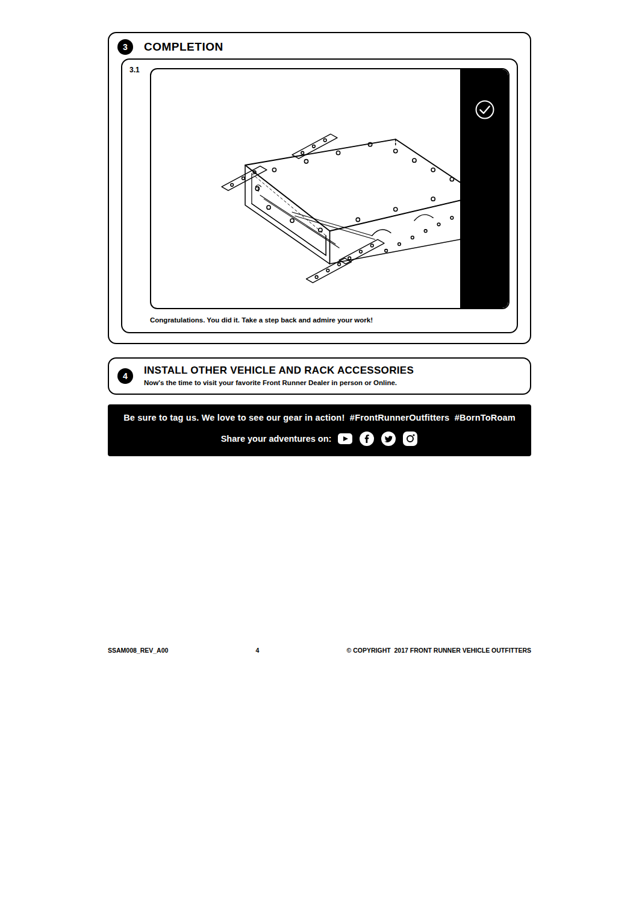3
COMPLETION
3.1
Congratulations. You did it. Take a step back and admire your work!
4
INSTALL OTHER VEHICLE AND RACK ACCESSORIES
Now's the time to visit your favorite Front Runner Dealer in person or Online.
Be sure to tag us. We love to see our gear in action! #FrontRunnerOutfitters #BornToRoam
Share your adventures on:
SSAM008_REV_A00
4
© COPYRIGHT 2017 FRONT RUNNER VEHICLE OUTFITTERS